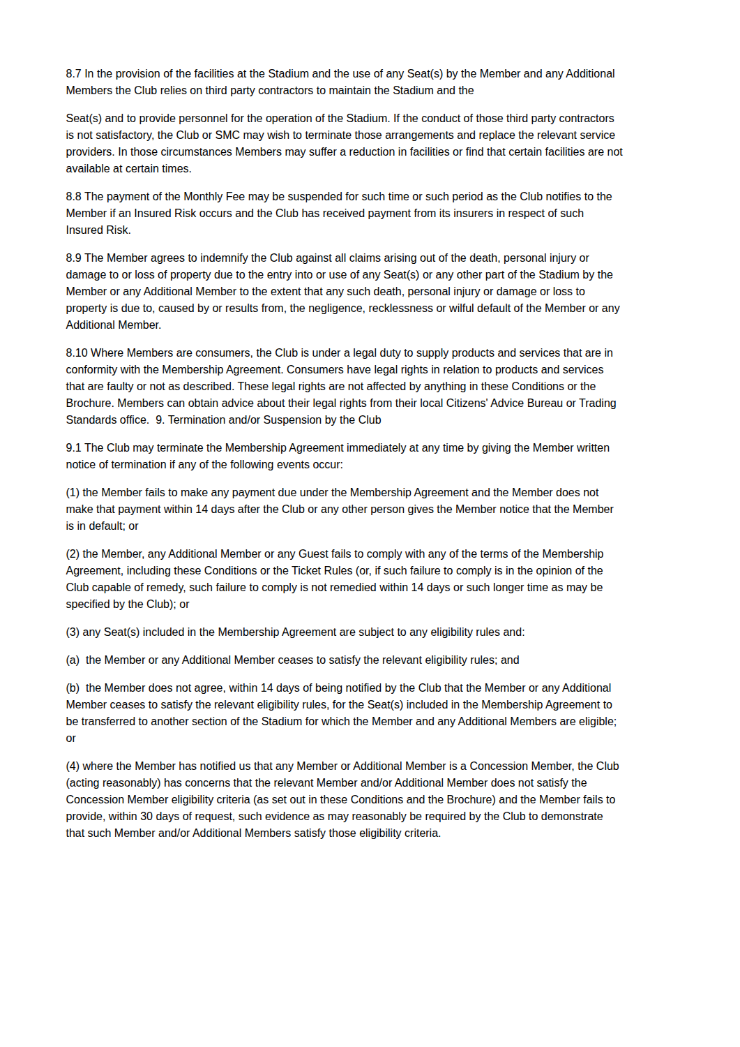8.7 In the provision of the facilities at the Stadium and the use of any Seat(s) by the Member and any Additional Members the Club relies on third party contractors to maintain the Stadium and the
Seat(s) and to provide personnel for the operation of the Stadium. If the conduct of those third party contractors is not satisfactory, the Club or SMC may wish to terminate those arrangements and replace the relevant service providers. In those circumstances Members may suffer a reduction in facilities or find that certain facilities are not available at certain times.
8.8 The payment of the Monthly Fee may be suspended for such time or such period as the Club notifies to the Member if an Insured Risk occurs and the Club has received payment from its insurers in respect of such Insured Risk.
8.9 The Member agrees to indemnify the Club against all claims arising out of the death, personal injury or damage to or loss of property due to the entry into or use of any Seat(s) or any other part of the Stadium by the Member or any Additional Member to the extent that any such death, personal injury or damage or loss to property is due to, caused by or results from, the negligence, recklessness or wilful default of the Member or any Additional Member.
8.10 Where Members are consumers, the Club is under a legal duty to supply products and services that are in conformity with the Membership Agreement. Consumers have legal rights in relation to products and services that are faulty or not as described. These legal rights are not affected by anything in these Conditions or the Brochure. Members can obtain advice about their legal rights from their local Citizens' Advice Bureau or Trading Standards office. 9. Termination and/or Suspension by the Club
9.1 The Club may terminate the Membership Agreement immediately at any time by giving the Member written notice of termination if any of the following events occur:
(1) the Member fails to make any payment due under the Membership Agreement and the Member does not make that payment within 14 days after the Club or any other person gives the Member notice that the Member is in default; or
(2) the Member, any Additional Member or any Guest fails to comply with any of the terms of the Membership Agreement, including these Conditions or the Ticket Rules (or, if such failure to comply is in the opinion of the Club capable of remedy, such failure to comply is not remedied within 14 days or such longer time as may be specified by the Club); or
(3) any Seat(s) included in the Membership Agreement are subject to any eligibility rules and:
(a) the Member or any Additional Member ceases to satisfy the relevant eligibility rules; and
(b) the Member does not agree, within 14 days of being notified by the Club that the Member or any Additional Member ceases to satisfy the relevant eligibility rules, for the Seat(s) included in the Membership Agreement to be transferred to another section of the Stadium for which the Member and any Additional Members are eligible; or
(4) where the Member has notified us that any Member or Additional Member is a Concession Member, the Club (acting reasonably) has concerns that the relevant Member and/or Additional Member does not satisfy the Concession Member eligibility criteria (as set out in these Conditions and the Brochure) and the Member fails to provide, within 30 days of request, such evidence as may reasonably be required by the Club to demonstrate that such Member and/or Additional Members satisfy those eligibility criteria.